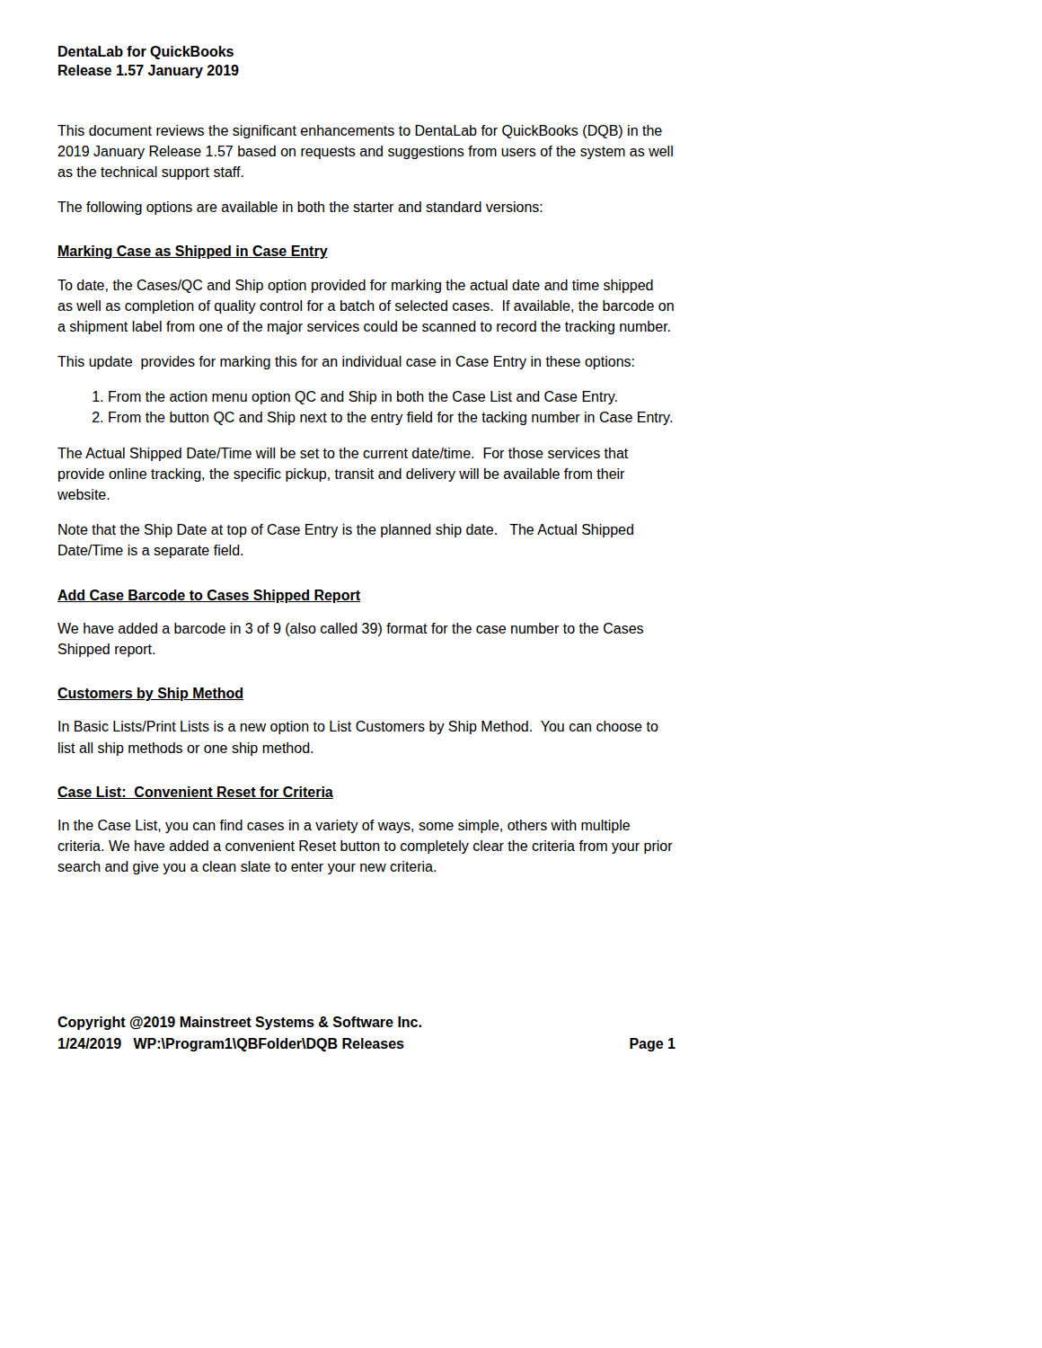DentaLab for QuickBooks
Release 1.57 January 2019
This document reviews the significant enhancements to DentaLab for QuickBooks (DQB) in the 2019 January Release 1.57 based on requests and suggestions from users of the system as well as the technical support staff.
The following options are available in both the starter and standard versions:
Marking Case as Shipped in Case Entry
To date, the Cases/QC and Ship option provided for marking the actual date and time shipped as well as completion of quality control for a batch of selected cases. If available, the barcode on a shipment label from one of the major services could be scanned to record the tracking number.
This update provides for marking this for an individual case in Case Entry in these options:
From the action menu option QC and Ship in both the Case List and Case Entry.
From the button QC and Ship next to the entry field for the tacking number in Case Entry.
The Actual Shipped Date/Time will be set to the current date/time. For those services that provide online tracking, the specific pickup, transit and delivery will be available from their website.
Note that the Ship Date at top of Case Entry is the planned ship date. The Actual Shipped Date/Time is a separate field.
Add Case Barcode to Cases Shipped Report
We have added a barcode in 3 of 9 (also called 39) format for the case number to the Cases Shipped report.
Customers by Ship Method
In Basic Lists/Print Lists is a new option to List Customers by Ship Method. You can choose to list all ship methods or one ship method.
Case List: Convenient Reset for Criteria
In the Case List, you can find cases in a variety of ways, some simple, others with multiple criteria. We have added a convenient Reset button to completely clear the criteria from your prior search and give you a clean slate to enter your new criteria.
Copyright @2019 Mainstreet Systems & Software Inc.
1/24/2019 WP:\Program1\QBFolder\DQB Releases Page 1